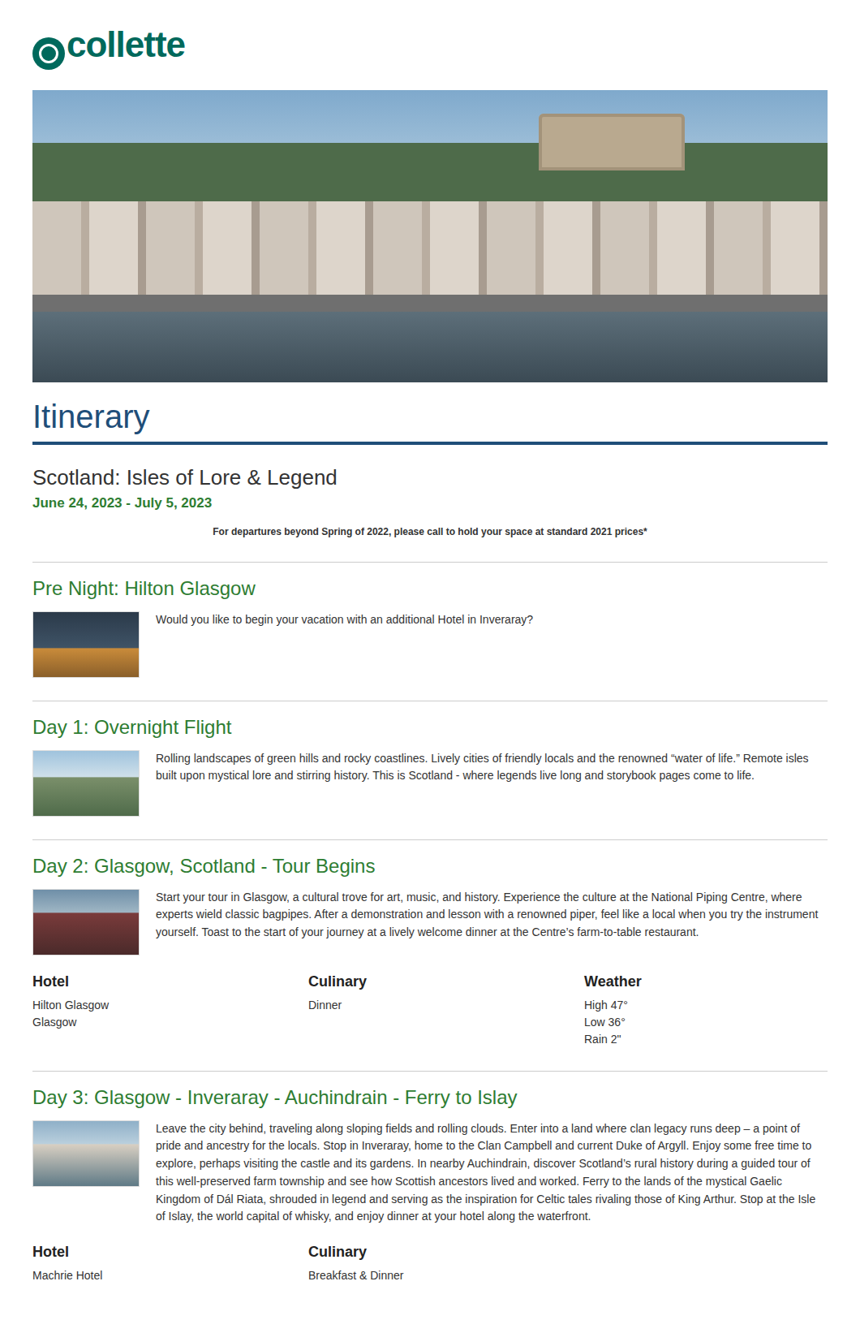collette
Itinerary
Scotland: Isles of Lore & Legend
June 24, 2023 - July 5, 2023
For departures beyond Spring of 2022, please call to hold your space at standard 2021 prices*
Pre Night: Hilton Glasgow
Would you like to begin your vacation with an additional Hotel in Inveraray?
Day 1: Overnight Flight
Rolling landscapes of green hills and rocky coastlines. Lively cities of friendly locals and the renowned “water of life.” Remote isles built upon mystical lore and stirring history. This is Scotland - where legends live long and storybook pages come to life.
Day 2: Glasgow, Scotland - Tour Begins
Start your tour in Glasgow, a cultural trove for art, music, and history. Experience the culture at the National Piping Centre, where experts wield classic bagpipes. After a demonstration and lesson with a renowned piper, feel like a local when you try the instrument yourself. Toast to the start of your journey at a lively welcome dinner at the Centre’s farm-to-table restaurant.
Hotel
Hilton Glasgow
Glasgow
Culinary
Dinner
Weather
High 47°
Low 36°
Rain 2"
Day 3: Glasgow - Inveraray - Auchindrain - Ferry to Islay
Leave the city behind, traveling along sloping fields and rolling clouds. Enter into a land where clan legacy runs deep – a point of pride and ancestry for the locals. Stop in Inveraray, home to the Clan Campbell and current Duke of Argyll. Enjoy some free time to explore, perhaps visiting the castle and its gardens. In nearby Auchindrain, discover Scotland’s rural history during a guided tour of this well-preserved farm township and see how Scottish ancestors lived and worked. Ferry to the lands of the mystical Gaelic Kingdom of Dál Riata, shrouded in legend and serving as the inspiration for Celtic tales rivaling those of King Arthur. Stop at the Isle of Islay, the world capital of whisky, and enjoy dinner at your hotel along the waterfront.
Hotel
Machrie Hotel
Culinary
Breakfast & Dinner